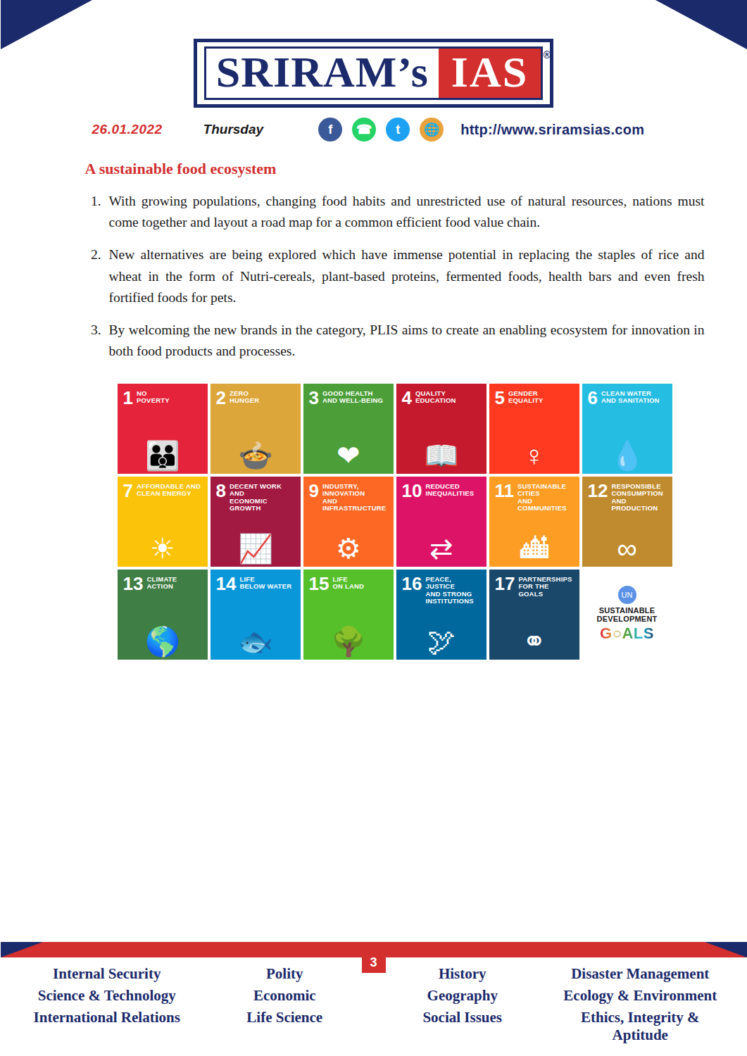SRIRAM’s
IAS®
26.01.2022 Thursday f ☎ t 🌐 http://www.sriramsias.com
A sustainable food ecosystem
With growing populations, changing food habits and unrestricted use of natural resources, nations must come together and layout a road map for a common efficient food value chain.
New alternatives are being explored which have immense potential in replacing the staples of rice and wheat in the form of Nutri-cereals, plant-based proteins, fermented foods, health bars and even fresh fortified foods for pets.
By welcoming the new brands in the category, PLIS aims to create an enabling ecosystem for innovation in both food products and processes.
1
No
Poverty
👪
2
Zero
Hunger
🍲
3
Good Health
and Well-Being
❤
4
Quality
Education
📖
5
Gender
Equality
♀
6
Clean Water
and Sanitation
💧
7
Affordable and
Clean Energy
☀
8
Decent Work and
Economic Growth
📈
9
Industry, Innovation
and Infrastructure
⚙
10
Reduced
Inequalities
⇄
11
Sustainable Cities
and Communities
🏙
12
Responsible
Consumption
and Production
∞
13
Climate
Action
🌎
14
Life
Below Water
🐟
15
Life
on Land
🌳
16
Peace, Justice
and Strong
Institutions
🕊
17
Partnerships
for the Goals
⚭
UN
SUSTAINABLE
DEVELOPMENT
G○ALS
3
Internal Security
Polity
History
Disaster Management
Science & Technology
Economic
Geography
Ecology & Environment
International Relations
Life Science
Social Issues
Ethics, Integrity & Aptitude